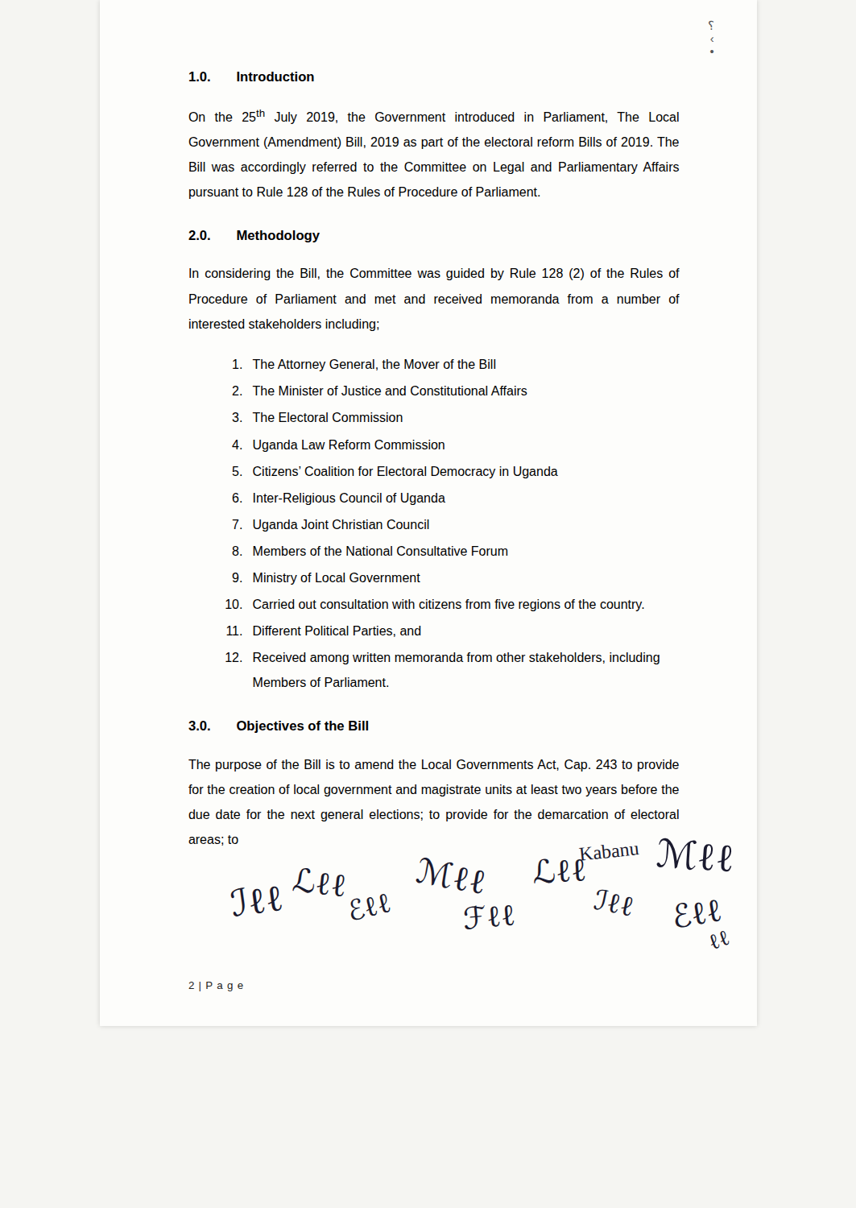⸮ ‹ •
1.0. Introduction
On the 25th July 2019, the Government introduced in Parliament, The Local Government (Amendment) Bill, 2019 as part of the electoral reform Bills of 2019. The Bill was accordingly referred to the Committee on Legal and Parliamentary Affairs pursuant to Rule 128 of the Rules of Procedure of Parliament.
2.0. Methodology
In considering the Bill, the Committee was guided by Rule 128 (2) of the Rules of Procedure of Parliament and met and received memoranda from a number of interested stakeholders including;
The Attorney General, the Mover of the Bill
The Minister of Justice and Constitutional Affairs
The Electoral Commission
Uganda Law Reform Commission
Citizens’ Coalition for Electoral Democracy in Uganda
Inter-Religious Council of Uganda
Uganda Joint Christian Council
Members of the National Consultative Forum
Ministry of Local Government
Carried out consultation with citizens from five regions of the country.
Different Political Parties, and
Received among written memoranda from other stakeholders, including Members of Parliament.
3.0. Objectives of the Bill
The purpose of the Bill is to amend the Local Governments Act, Cap. 243 to provide for the creation of local government and magistrate units at least two years before the due date for the next general elections; to provide for the demarcation of electoral areas; to
ℐℓℓ ℒℓℓ ℰℓℓ ℳℓℓ ℱℓℓ ℒℓℓ ℐℓℓ Kabanu ℳℓℓ ℰℓℓ
ℓℓ
2 | P a g e